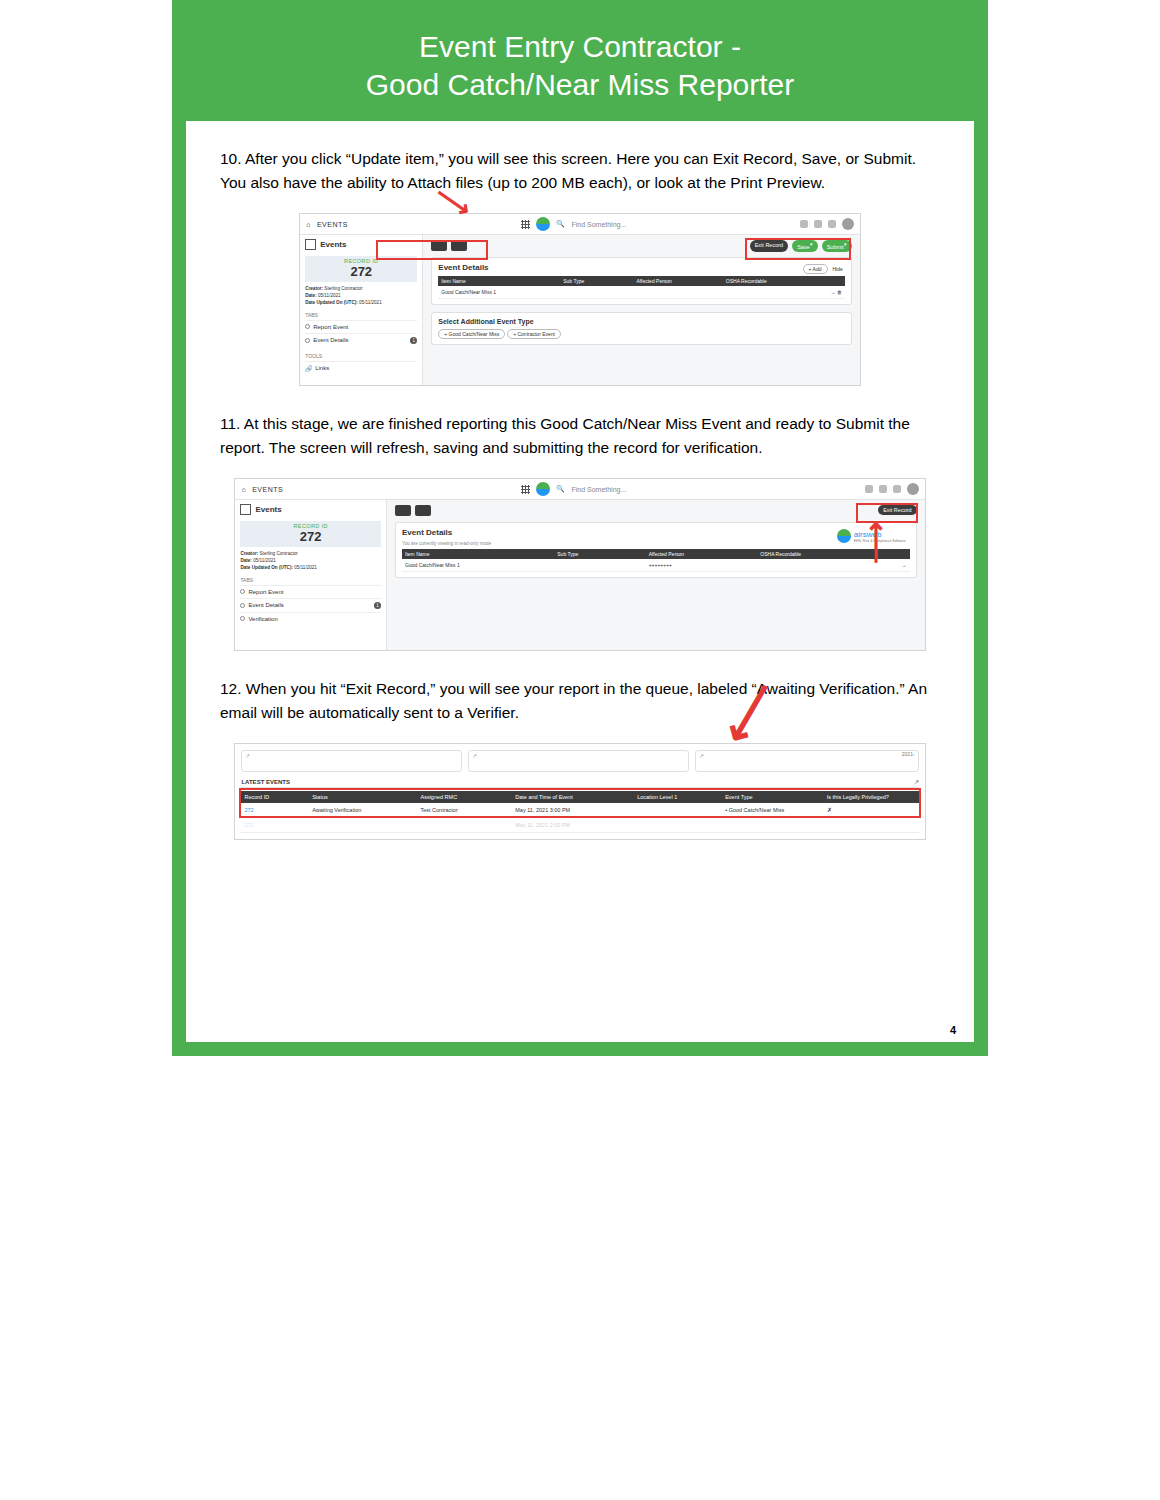Event Entry Contractor -
Good Catch/Near Miss Reporter
10. After you click “Update item,” you will see this screen. Here you can Exit Record, Save, or Submit. You also have the ability to Attach files (up to 200 MB each), or look at the Print Preview.
⟶
⌂EVENTS
🔍Find Something...
Events
RECORD ID
272
Creator: Sterling Contractor
Date: 05/11/2021
Date Updated On (UTC): 05/11/2021
TABS
Report Event
Event Details1
TOOLS
🔗Links
Exit Record Save▾ Submit▾
+ Add Hide
Event Details
| Item Name | Sub Type | Affected Person | OSHA Recordable | |
| --- | --- | --- | --- | --- |
| Good Catch/Near Miss 1 | | | | → 🗑 |
Select Additional Event Type
+ Good Catch/Near Miss + Contractor Event
11. At this stage, we are finished reporting this Good Catch/Near Miss Event and ready to Submit the report. The screen will refresh, saving and submitting the record for verification.
⌂EVENTS
🔍Find Something...
Events
RECORD ID
272
Creator: Sterling Contractor
Date: 05/11/2021
Date Updated On (UTC): 05/11/2021
TABS
Report Event
Event Details1
Verification
Exit Record
airswebEHS, Risk & Compliance Software
Event Details
You are currently viewing in read-only mode
| Item Name | Sub Type | Affected Person | OSHA Recordable | |
| --- | --- | --- | --- | --- |
| Good Catch/Near Miss 1 | | ++++++++ | | → |
⟶
12. When you hit “Exit Record,” you will see your report in the queue, labeled “Awaiting Verification.” An email will be automatically sent to a Verifier.
2021-
LATEST EVENTS ↗
| Record ID | Status | Assigned RMC | Date and Time of Event | Location Level 1 | Event Type | Is this Legally Privileged? |
| --- | --- | --- | --- | --- | --- | --- |
| 272 | Awaiting Verification | Test Contractor | May 11, 2021 3:00 PM | | • Good Catch/Near Miss | ✗ |
| 271 | | | May 11, 2021 2:00 PM | | | |
⟶
4